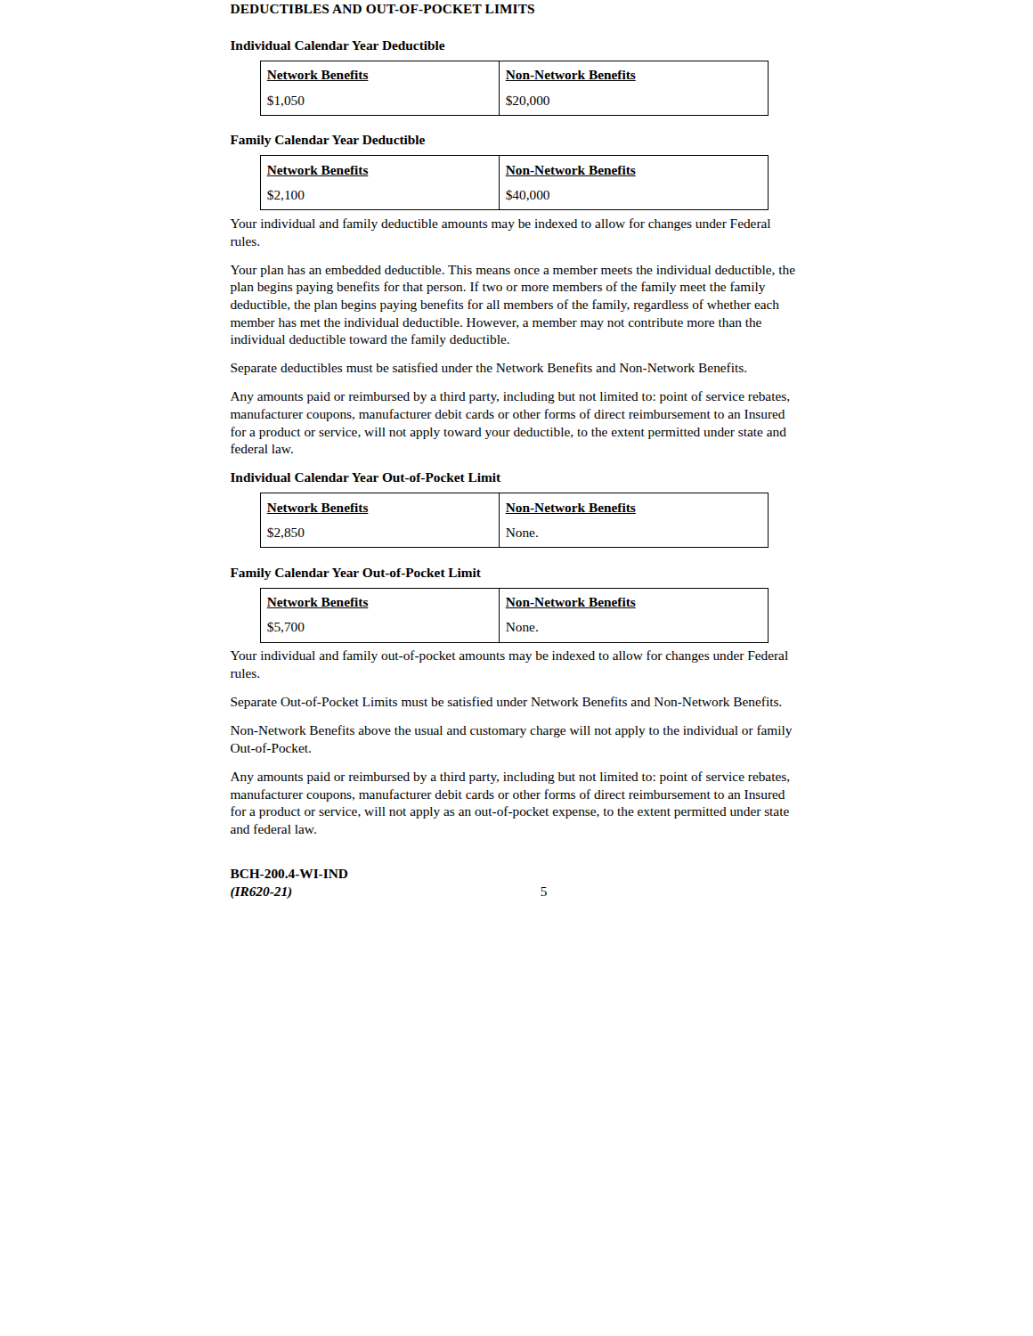DEDUCTIBLES AND OUT-OF-POCKET LIMITS
Individual Calendar Year Deductible
| Network Benefits $1,050 | Non-Network Benefits $20,000 |
Family Calendar Year Deductible
| Network Benefits $2,100 | Non-Network Benefits $40,000 |
Your individual and family deductible amounts may be indexed to allow for changes under Federal rules.
Your plan has an embedded deductible. This means once a member meets the individual deductible, the plan begins paying benefits for that person. If two or more members of the family meet the family deductible, the plan begins paying benefits for all members of the family, regardless of whether each member has met the individual deductible. However, a member may not contribute more than the individual deductible toward the family deductible.
Separate deductibles must be satisfied under the Network Benefits and Non-Network Benefits.
Any amounts paid or reimbursed by a third party, including but not limited to: point of service rebates, manufacturer coupons, manufacturer debit cards or other forms of direct reimbursement to an Insured for a product or service, will not apply toward your deductible, to the extent permitted under state and federal law.
Individual Calendar Year Out-of-Pocket Limit
| Network Benefits $2,850 | Non-Network Benefits None. |
Family Calendar Year Out-of-Pocket Limit
| Network Benefits $5,700 | Non-Network Benefits None. |
Your individual and family out-of-pocket amounts may be indexed to allow for changes under Federal rules.
Separate Out-of-Pocket Limits must be satisfied under Network Benefits and Non-Network Benefits.
Non-Network Benefits above the usual and customary charge will not apply to the individual or family Out-of-Pocket.
Any amounts paid or reimbursed by a third party, including but not limited to: point of service rebates, manufacturer coupons, manufacturer debit cards or other forms of direct reimbursement to an Insured for a product or service, will not apply as an out-of-pocket expense, to the extent permitted under state and federal law.
BCH-200.4-WI-IND
(IR620-21) 5